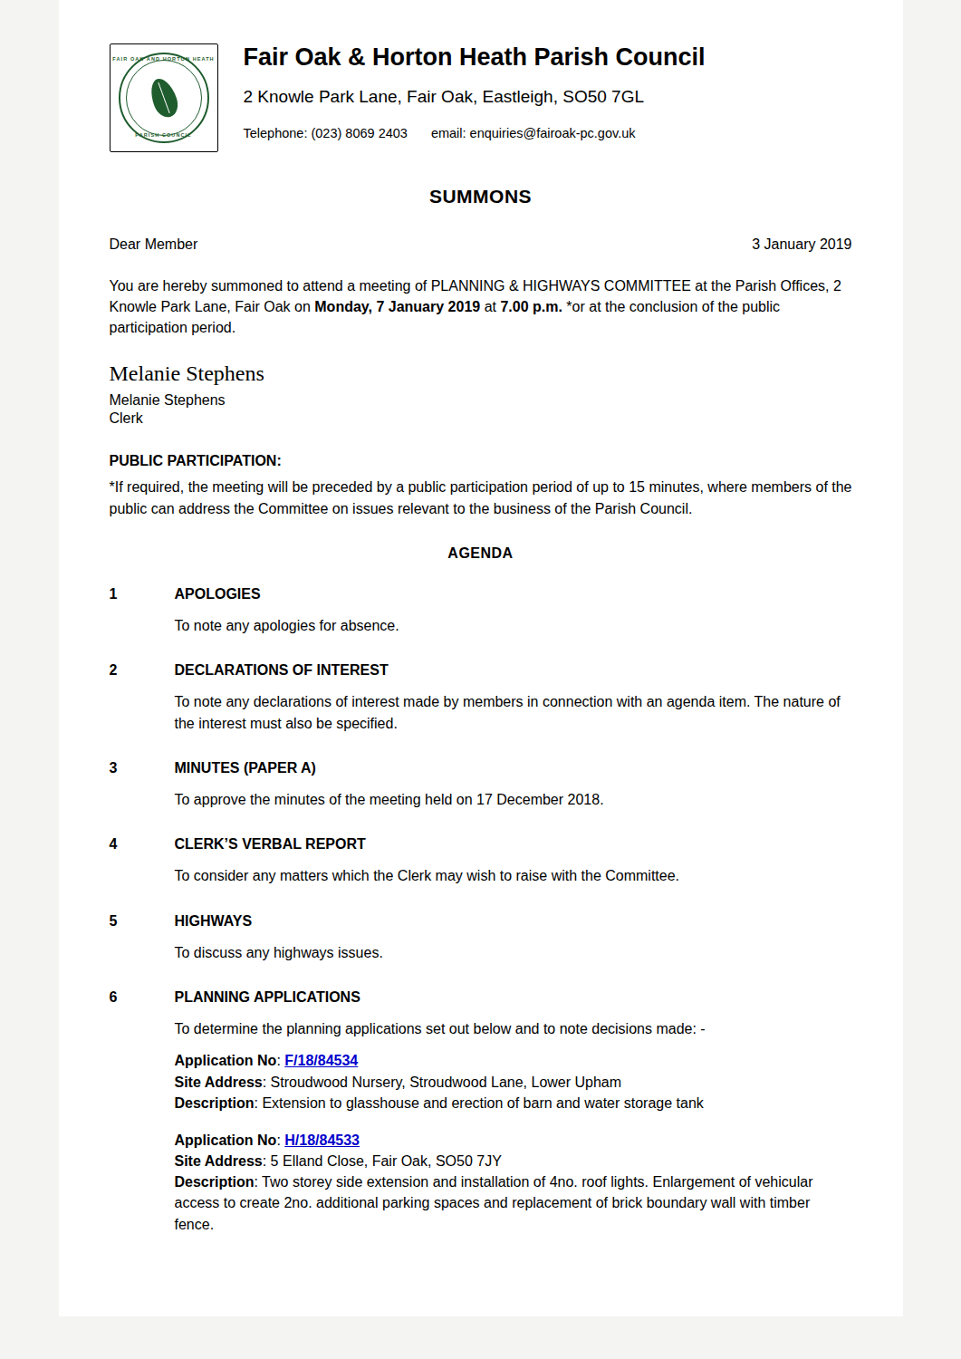Fair Oak and Horton Heath
Parish Council
Fair Oak & Horton Heath Parish Council
2 Knowle Park Lane, Fair Oak, Eastleigh, SO50 7GL
Telephone: (023) 8069 2403 email: enquiries@fairoak-pc.gov.uk
SUMMONS
Dear Member 3 January 2019
You are hereby summoned to attend a meeting of PLANNING & HIGHWAYS COMMITTEE at the Parish Offices, 2 Knowle Park Lane, Fair Oak on Monday, 7 January 2019 at 7.00 p.m. *or at the conclusion of the public participation period.
Melanie Stephens
Melanie Stephens
Clerk
PUBLIC PARTICIPATION:
*If required, the meeting will be preceded by a public participation period of up to 15 minutes, where members of the public can address the Committee on issues relevant to the business of the Parish Council.
AGENDA
Apologies
To note any apologies for absence.
Declarations of Interest
To note any declarations of interest made by members in connection with an agenda item. The nature of the interest must also be specified.
Minutes (Paper A)
To approve the minutes of the meeting held on 17 December 2018.
Clerk’s Verbal Report
To consider any matters which the Clerk may wish to raise with the Committee.
Highways
To discuss any highways issues.
Planning Applications
To determine the planning applications set out below and to note decisions made: -
Application No: F/18/84534
Site Address: Stroudwood Nursery, Stroudwood Lane, Lower Upham
Description: Extension to glasshouse and erection of barn and water storage tank
Application No: H/18/84533
Site Address: 5 Elland Close, Fair Oak, SO50 7JY
Description: Two storey side extension and installation of 4no. roof lights. Enlargement of vehicular access to create 2no. additional parking spaces and replacement of brick boundary wall with timber fence.